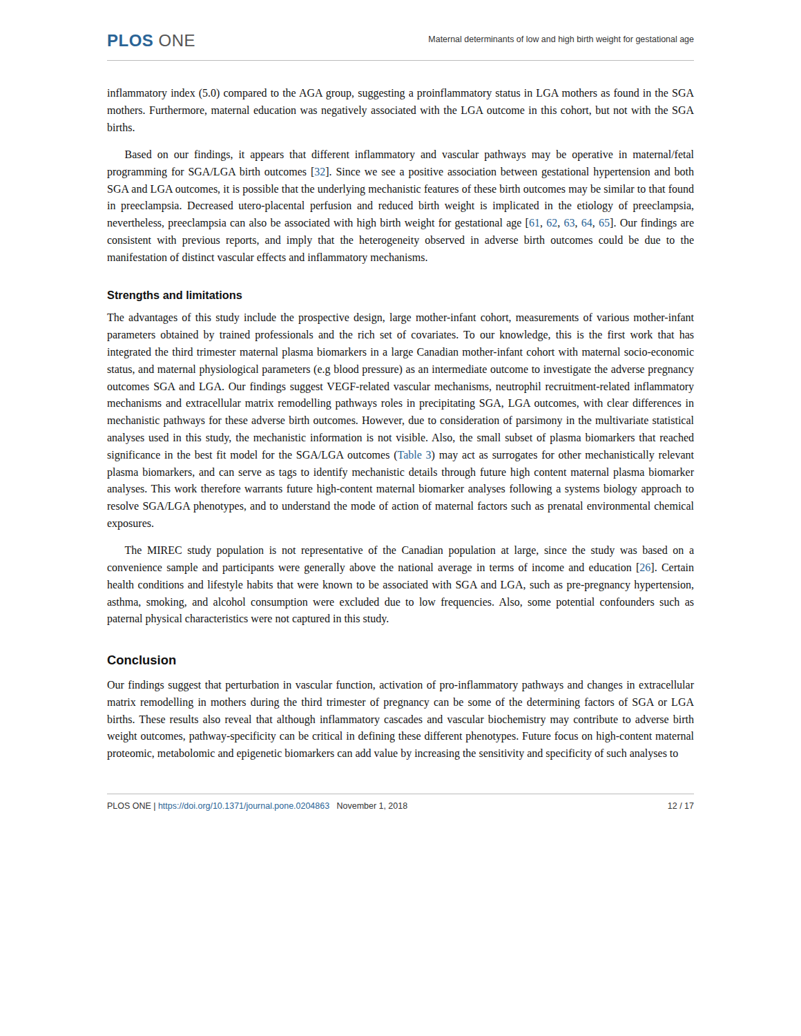PLOS ONE
Maternal determinants of low and high birth weight for gestational age
inflammatory index (5.0) compared to the AGA group, suggesting a proinflammatory status in LGA mothers as found in the SGA mothers. Furthermore, maternal education was negatively associated with the LGA outcome in this cohort, but not with the SGA births.
Based on our findings, it appears that different inflammatory and vascular pathways may be operative in maternal/fetal programming for SGA/LGA birth outcomes [32]. Since we see a positive association between gestational hypertension and both SGA and LGA outcomes, it is possible that the underlying mechanistic features of these birth outcomes may be similar to that found in preeclampsia. Decreased utero-placental perfusion and reduced birth weight is implicated in the etiology of preeclampsia, nevertheless, preeclampsia can also be associated with high birth weight for gestational age [61, 62, 63, 64, 65]. Our findings are consistent with previous reports, and imply that the heterogeneity observed in adverse birth outcomes could be due to the manifestation of distinct vascular effects and inflammatory mechanisms.
Strengths and limitations
The advantages of this study include the prospective design, large mother-infant cohort, measurements of various mother-infant parameters obtained by trained professionals and the rich set of covariates. To our knowledge, this is the first work that has integrated the third trimester maternal plasma biomarkers in a large Canadian mother-infant cohort with maternal socio-economic status, and maternal physiological parameters (e.g blood pressure) as an intermediate outcome to investigate the adverse pregnancy outcomes SGA and LGA. Our findings suggest VEGF-related vascular mechanisms, neutrophil recruitment-related inflammatory mechanisms and extracellular matrix remodelling pathways roles in precipitating SGA, LGA outcomes, with clear differences in mechanistic pathways for these adverse birth outcomes. However, due to consideration of parsimony in the multivariate statistical analyses used in this study, the mechanistic information is not visible. Also, the small subset of plasma biomarkers that reached significance in the best fit model for the SGA/LGA outcomes (Table 3) may act as surrogates for other mechanistically relevant plasma biomarkers, and can serve as tags to identify mechanistic details through future high content maternal plasma biomarker analyses. This work therefore warrants future high-content maternal biomarker analyses following a systems biology approach to resolve SGA/LGA phenotypes, and to understand the mode of action of maternal factors such as prenatal environmental chemical exposures.
The MIREC study population is not representative of the Canadian population at large, since the study was based on a convenience sample and participants were generally above the national average in terms of income and education [26]. Certain health conditions and lifestyle habits that were known to be associated with SGA and LGA, such as pre-pregnancy hypertension, asthma, smoking, and alcohol consumption were excluded due to low frequencies. Also, some potential confounders such as paternal physical characteristics were not captured in this study.
Conclusion
Our findings suggest that perturbation in vascular function, activation of pro-inflammatory pathways and changes in extracellular matrix remodelling in mothers during the third trimester of pregnancy can be some of the determining factors of SGA or LGA births. These results also reveal that although inflammatory cascades and vascular biochemistry may contribute to adverse birth weight outcomes, pathway-specificity can be critical in defining these different phenotypes. Future focus on high-content maternal proteomic, metabolomic and epigenetic biomarkers can add value by increasing the sensitivity and specificity of such analyses to
PLOS ONE | https://doi.org/10.1371/journal.pone.0204863 November 1, 2018
12 / 17